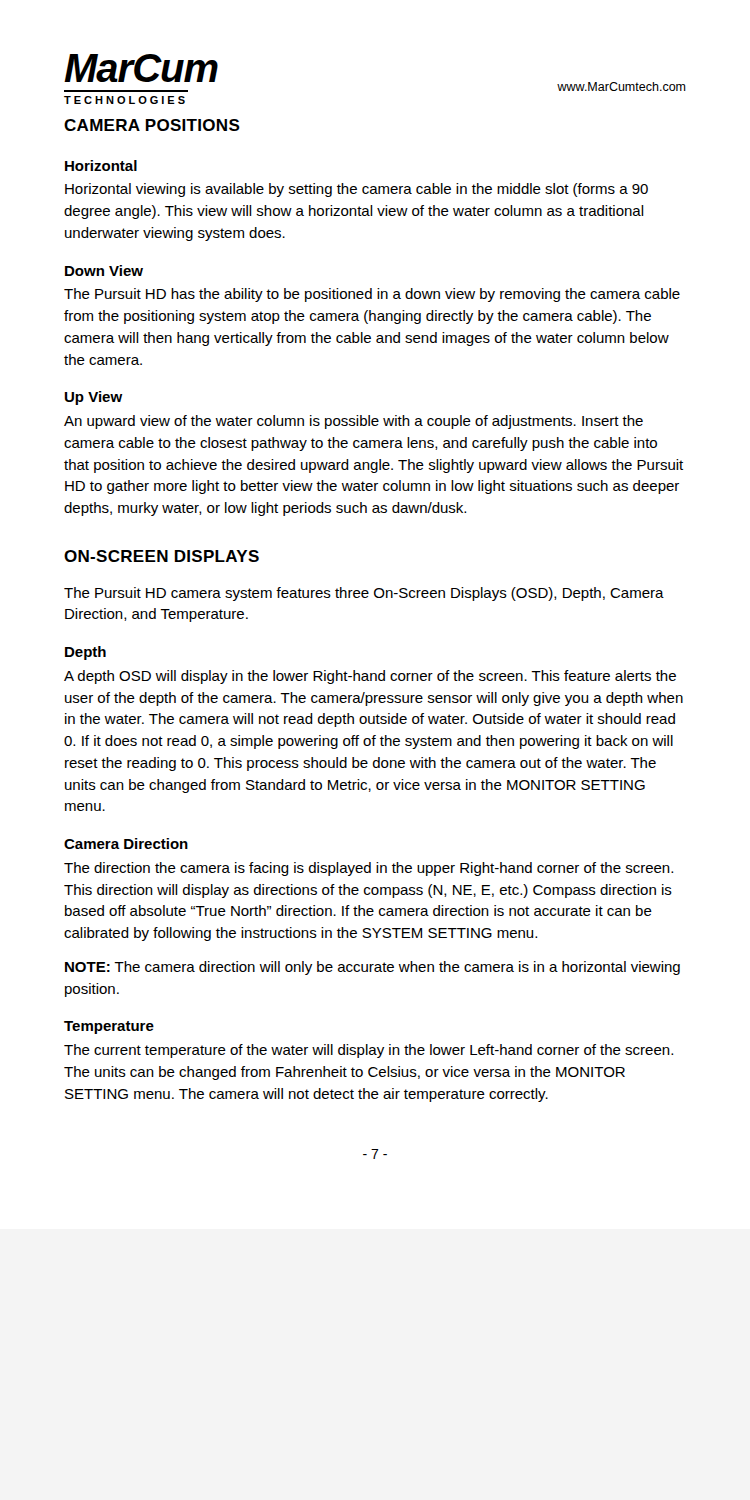MarCum
TECHNOLOGIES
www.MarCumtech.com
CAMERA POSITIONS
Horizontal
Horizontal viewing is available by setting the camera cable in the middle slot (forms a 90 degree angle). This view will show a horizontal view of the water column as a traditional underwater viewing system does.
Down View
The Pursuit HD has the ability to be positioned in a down view by removing the camera cable from the positioning system atop the camera (hanging directly by the camera cable). The camera will then hang vertically from the cable and send images of the water column below the camera.
Up View
An upward view of the water column is possible with a couple of adjustments. Insert the camera cable to the closest pathway to the camera lens, and carefully push the cable into that position to achieve the desired upward angle. The slightly upward view allows the Pursuit HD to gather more light to better view the water column in low light situations such as deeper depths, murky water, or low light periods such as dawn/dusk.
ON-SCREEN DISPLAYS
The Pursuit HD camera system features three On-Screen Displays (OSD), Depth, Camera Direction, and Temperature.
Depth
A depth OSD will display in the lower Right-hand corner of the screen. This feature alerts the user of the depth of the camera. The camera/pressure sensor will only give you a depth when in the water. The camera will not read depth outside of water. Outside of water it should read 0. If it does not read 0, a simple powering off of the system and then powering it back on will reset the reading to 0. This process should be done with the camera out of the water. The units can be changed from Standard to Metric, or vice versa in the MONITOR SETTING menu.
Camera Direction
The direction the camera is facing is displayed in the upper Right-hand corner of the screen. This direction will display as directions of the compass (N, NE, E, etc.) Compass direction is based off absolute “True North” direction. If the camera direction is not accurate it can be calibrated by following the instructions in the SYSTEM SETTING menu.
NOTE: The camera direction will only be accurate when the camera is in a horizontal viewing position.
Temperature
The current temperature of the water will display in the lower Left-hand corner of the screen. The units can be changed from Fahrenheit to Celsius, or vice versa in the MONITOR SETTING menu. The camera will not detect the air temperature correctly.
- 7 -